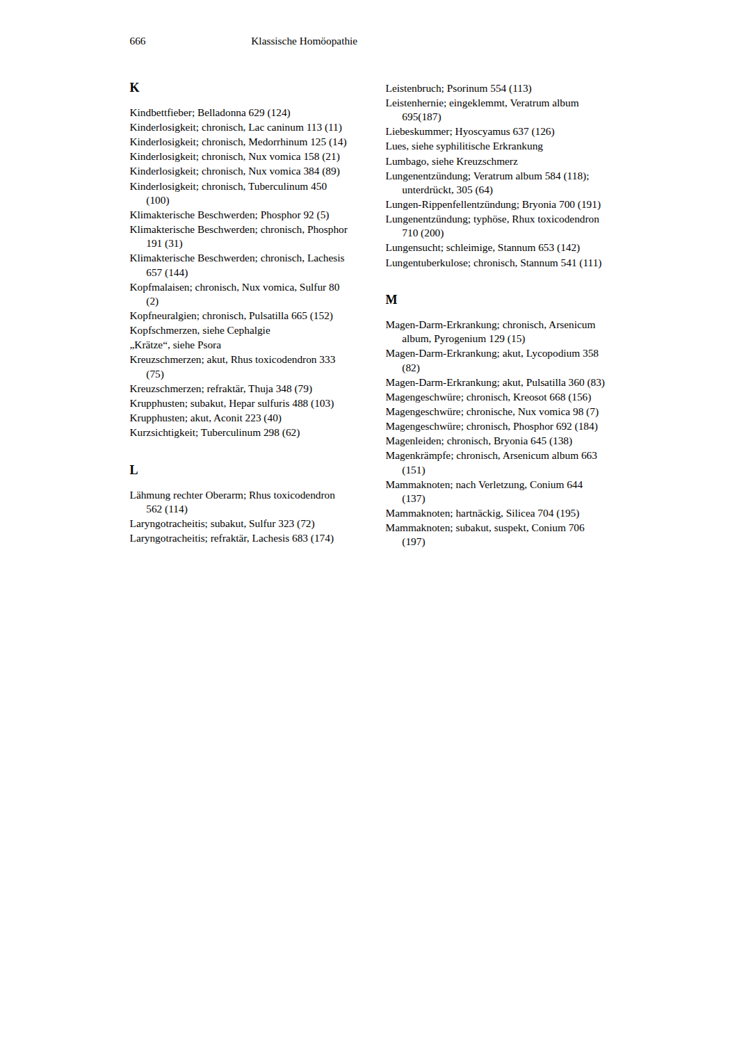666 Klassische Homöopathie
K
Kindbettfieber; Belladonna 629 (124)
Kinderlosigkeit; chronisch, Lac caninum 113 (11)
Kinderlosigkeit; chronisch, Medorrhinum 125 (14)
Kinderlosigkeit; chronisch, Nux vomica 158 (21)
Kinderlosigkeit; chronisch, Nux vomica 384 (89)
Kinderlosigkeit; chronisch, Tuberculinum 450 (100)
Klimakterische Beschwerden; Phosphor 92 (5)
Klimakterische Beschwerden; chronisch, Phosphor 191 (31)
Klimakterische Beschwerden; chronisch, Lachesis 657 (144)
Kopfmalaisen; chronisch, Nux vomica, Sulfur 80 (2)
Kopfneuralgien; chronisch, Pulsatilla 665 (152)
Kopfschmerzen, siehe Cephalgie
„Krätze“, siehe Psora
Kreuzschmerzen; akut, Rhus toxicodendron 333 (75)
Kreuzschmerzen; refraktär, Thuja 348 (79)
Krupphusten; subakut, Hepar sulfuris 488 (103)
Krupphusten; akut, Aconit 223 (40)
Kurzsichtigkeit; Tuberculinum 298 (62)
L
Lähmung rechter Oberarm; Rhus toxicodendron 562 (114)
Laryngotracheitis; subakut, Sulfur 323 (72)
Laryngotracheitis; refraktär, Lachesis 683 (174)
Leistenbruch; Psorinum 554 (113)
Leistenhernie; eingeklemmt, Veratrum album 695(187)
Liebeskummer; Hyoscyamus 637 (126)
Lues, siehe syphilitische Erkrankung
Lumbago, siehe Kreuzschmerz
Lungenentzündung; Veratrum album 584 (118); unterdrückt, 305 (64)
Lungen-Rippenfellentzündung; Bryonia 700 (191)
Lungenentzündung; typhöse, Rhux toxicodendron 710 (200)
Lungensucht; schleimige, Stannum 653 (142)
Lungentuberkulose; chronisch, Stannum 541 (111)
M
Magen-Darm-Erkrankung; chronisch, Arsenicum album, Pyrogenium 129 (15)
Magen-Darm-Erkrankung; akut, Lycopodium 358 (82)
Magen-Darm-Erkrankung; akut, Pulsatilla 360 (83)
Magengeschwüre; chronisch, Kreosot 668 (156)
Magengeschwüre; chronische, Nux vomica 98 (7)
Magengeschwüre; chronisch, Phosphor 692 (184)
Magenleiden; chronisch, Bryonia 645 (138)
Magenkrämpfe; chronisch, Arsenicum album 663 (151)
Mammaknoten; nach Verletzung, Conium 644 (137)
Mammaknoten; hartnäckig, Silicea 704 (195)
Mammaknoten; subakut, suspekt, Conium 706 (197)